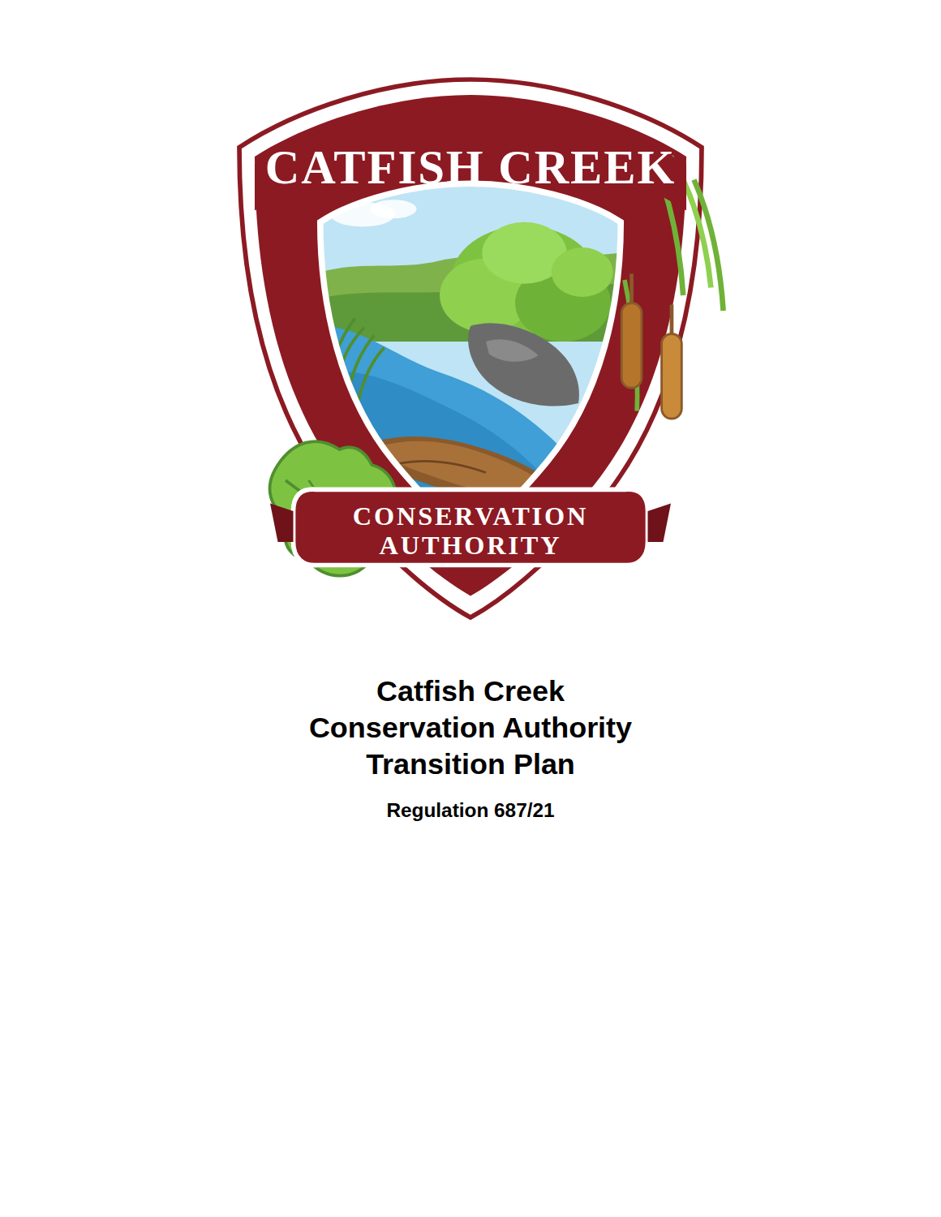CATFISH CREEK CONSERVATION AUTHORITY
Catfish Creek Conservation Authority Transition Plan
Regulation 687/21